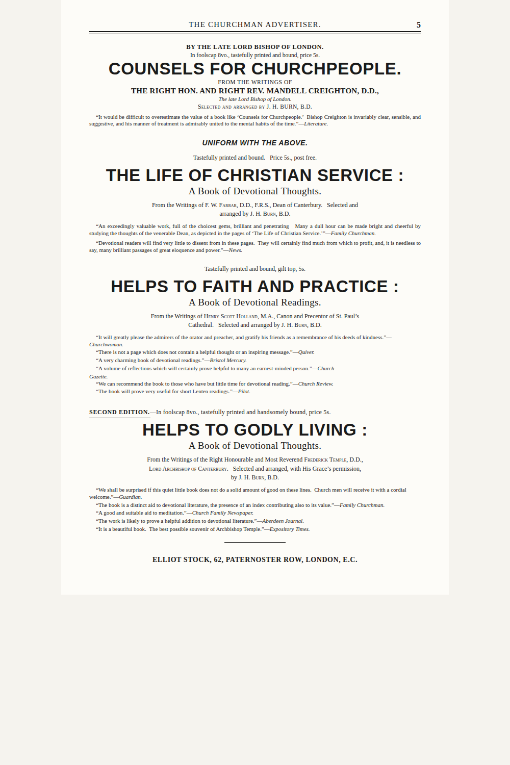THE CHURCHMAN ADVERTISER. 5
BY THE LATE LORD BISHOP OF LONDON.
In foolscap 8vo., tastefully printed and bound, price 5s.
COUNSELS FOR CHURCHPEOPLE.
FROM THE WRITINGS OF
THE RIGHT HON. AND RIGHT REV. MANDELL CREIGHTON, D.D.,
The late Lord Bishop of London.
Selected and arranged by J. H. BURN, B.D.
“It would be difficult to overestimate the value of a book like ‘Counsels for Churchpeople.’ Bishop Creighton is invariably clear, sensible, and suggestive, and his manner of treatment is admirably united to the mental habits of the time.”—Literature.
UNIFORM WITH THE ABOVE.
Tastefully printed and bound. Price 5s., post free.
THE LIFE OF CHRISTIAN SERVICE :
A Book of Devotional Thoughts.
From the Writings of F. W. Farrar, D.D., F.R.S., Dean of Canterbury. Selected and
arranged by J. H. Burn, B.D.
“An exceedingly valuable work, full of the choicest gems, brilliant and penetrating Many a dull hour can be made bright and cheerful by studying the thoughts of the venerable Dean, as depicted in the pages of ‘The Life of Christian Service.’”—Family Churchman.
“Devotional readers will find very little to dissent from in these pages. They will certainly find much from which to profit, and, it is needless to say, many brilliant passages of great eloquence and power.”—News.
Tastefully printed and bound, gilt top, 5s.
HELPS TO FAITH AND PRACTICE :
A Book of Devotional Readings.
From the Writings of Henry Scott Holland, M.A., Canon and Precentor of St. Paul’s
Cathedral. Selected and arranged by J. H. Burn, B.D.
“It will greatly please the admirers of the orator and preacher, and gratify his friends as a remembrance of his deeds of kindness.”—Churchwoman.
“There is not a page which does not contain a helpful thought or an inspiring message.”—Quiver.
“A very charming book of devotional readings.”—Bristol Mercury.
“A volume of reflections which will certainly prove helpful to many an earnest-minded person.”—Church
Gazette.
“We can recommend the book to those who have but little time for devotional reading.”—Church Review.
“The book will prove very useful for short Lenten readings.”—Pilot.
SECOND EDITION.—In foolscap 8vo., tastefully printed and handsomely bound, price 5s.
HELPS TO GODLY LIVING :
A Book of Devotional Thoughts.
From the Writings of the Right Honourable and Most Reverend Frederick Temple, D.D.,
Lord Archbishop of Canterbury. Selected and arranged, with His Grace’s permission,
by J. H. Burn, B.D.
“We shall be surprised if this quiet little book does not do a solid amount of good on these lines. Church men will receive it with a cordial welcome.”—Guardian.
“The book is a distinct aid to devotional literature, the presence of an index contributing also to its value.”—Family Churchman.
“A good and suitable aid to meditation.”—Church Family Newspaper.
“The work is likely to prove a helpful addition to devotional literature.”—Aberdeen Journal.
“It is a beautiful book. The best possible souvenir of Archbishop Temple.”—Expository Times.
ELLIOT STOCK, 62, PATERNOSTER ROW, LONDON, E.C.